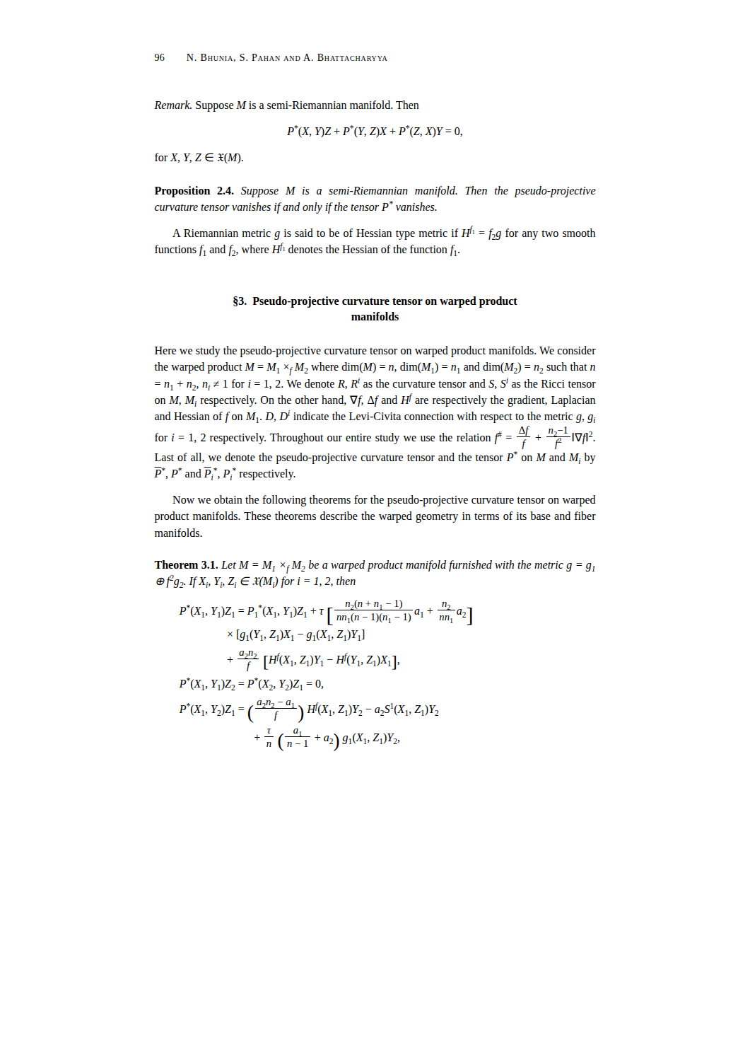96 N. Bhunia, S. Pahan and A. Bhattacharyya
Remark. Suppose M is a semi-Riemannian manifold. Then
P*(X, Y)Z + P*(Y, Z)X + P*(Z, X)Y = 0,
for X, Y, Z ∈ 𝔛(M).
Proposition 2.4. Suppose M is a semi-Riemannian manifold. Then the pseudo-projective curvature tensor vanishes if and only if the tensor P* vanishes.
A Riemannian metric g is said to be of Hessian type metric if Hf1 = f2g for any two smooth functions f1 and f2, where Hf1 denotes the Hessian of the function f1.
§3. Pseudo-projective curvature tensor on warped product
manifolds
Here we study the pseudo-projective curvature tensor on warped product manifolds. We consider the warped product M = M1 ×f M2 where dim(M) = n, dim(M1) = n1 and dim(M2) = n2 such that n = n1 + n2, ni ≠ 1 for i = 1, 2. We denote R, Ri as the curvature tensor and S, Si as the Ricci tensor on M, Mi respectively. On the other hand, ∇f, Δf and Hf are respectively the gradient, Laplacian and Hessian of f on M1. D, Di indicate the Levi-Civita connection with respect to the metric g, gi for i = 1, 2 respectively. Throughout our entire study we use the relation f# = Δf f + n2−1 f2‖∇f‖2. Last of all, we denote the pseudo-projective curvature tensor and the tensor P* on M and Mi by P*, P* and Pi*, Pi* respectively.
Now we obtain the following theorems for the pseudo-projective curvature tensor on warped product manifolds. These theorems describe the warped geometry in terms of its base and fiber manifolds.
Theorem 3.1. Let M = M1 ×f M2 be a warped product manifold furnished with the metric g = g1 ⊕ f2g2. If Xi, Yi, Zi ∈ 𝔛(Mi) for i = 1, 2, then
P*(X1, Y1)Z1 = P1*(X1, Y1)Z1 + τ [n2(n + n1 − 1) nn1(n − 1)(n1 − 1) a1 + n2 nn1 a2] × [g1(Y1, Z1)X1 − g1(X1, Z1)Y1] + a2n2 f [Hf(X1, Z1)Y1 − Hf(Y1, Z1)X1], P*(X1, Y1)Z2 = P*(X2, Y2)Z1 = 0, P*(X1, Y2)Z1 = (a2n2 − a1 f) Hf(X1, Z1)Y2 − a2S1(X1, Z1)Y2 + τn (a1 n − 1 + a2) g1(X1, Z1)Y2,